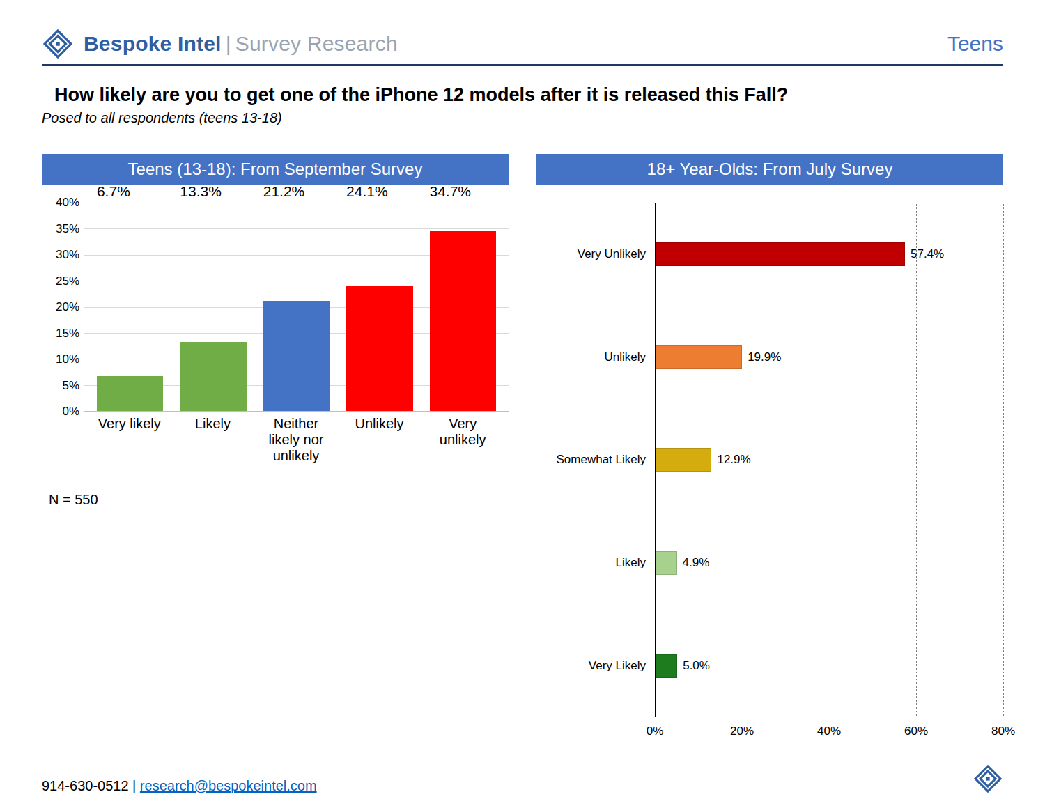Bespoke Intel|Survey Research
Teens
How likely are you to get one of the iPhone 12 models after it is released this Fall?
Posed to all respondents (teens 13-18)
Teens (13-18): From September Survey
40% 35% 30% 25% 20% 15% 10% 5% 0%
6.7%
13.3%
21.2%
24.1%
34.7%
Very likely
Likely
Neither likely nor unlikely
Unlikely
Very unlikely
N = 550
18+ Year-Olds: From July Survey
Very Unlikely
57.4%
Unlikely
19.9%
Somewhat Likely
12.9%
Likely
4.9%
Very Likely
5.0%
0% 20% 40% 60% 80%
914-630-0512 | research@bespokeintel.com